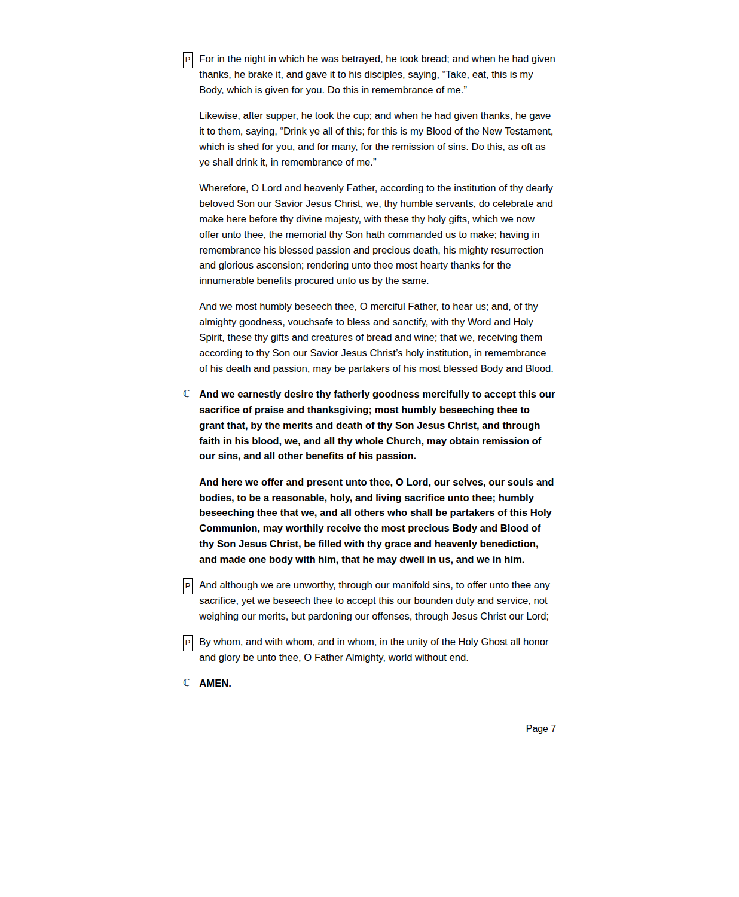P
For in the night in which he was betrayed, he took bread; and when he had given thanks, he brake it, and gave it to his disciples, saying, “Take, eat, this is my Body, which is given for you. Do this in remembrance of me.”
Likewise, after supper, he took the cup; and when he had given thanks, he gave it to them, saying, “Drink ye all of this; for this is my Blood of the New Testament, which is shed for you, and for many, for the remission of sins. Do this, as oft as ye shall drink it, in remembrance of me.”
Wherefore, O Lord and heavenly Father, according to the institution of thy dearly beloved Son our Savior Jesus Christ, we, thy humble servants, do celebrate and make here before thy divine majesty, with these thy holy gifts, which we now offer unto thee, the memorial thy Son hath commanded us to make; having in remembrance his blessed passion and precious death, his mighty resurrection and glorious ascension; rendering unto thee most hearty thanks for the innumerable benefits procured unto us by the same.
And we most humbly beseech thee, O merciful Father, to hear us; and, of thy almighty goodness, vouchsafe to bless and sanctify, with thy Word and Holy Spirit, these thy gifts and creatures of bread and wine; that we, receiving them according to thy Son our Savior Jesus Christ’s holy institution, in remembrance of his death and passion, may be partakers of his most blessed Body and Blood.
ℂ
And we earnestly desire thy fatherly goodness mercifully to accept this our sacrifice of praise and thanksgiving; most humbly beseeching thee to grant that, by the merits and death of thy Son Jesus Christ, and through faith in his blood, we, and all thy whole Church, may obtain remission of our sins, and all other benefits of his passion.
And here we offer and present unto thee, O Lord, our selves, our souls and bodies, to be a reasonable, holy, and living sacrifice unto thee; humbly beseeching thee that we, and all others who shall be partakers of this Holy Communion, may worthily receive the most precious Body and Blood of thy Son Jesus Christ, be filled with thy grace and heavenly benediction, and made one body with him, that he may dwell in us, and we in him.
P
And although we are unworthy, through our manifold sins, to offer unto thee any sacrifice, yet we beseech thee to accept this our bounden duty and service, not weighing our merits, but pardoning our offenses, through Jesus Christ our Lord;
P
By whom, and with whom, and in whom, in the unity of the Holy Ghost all honor and glory be unto thee, O Father Almighty, world without end.
ℂ
AMEN.
Page 7